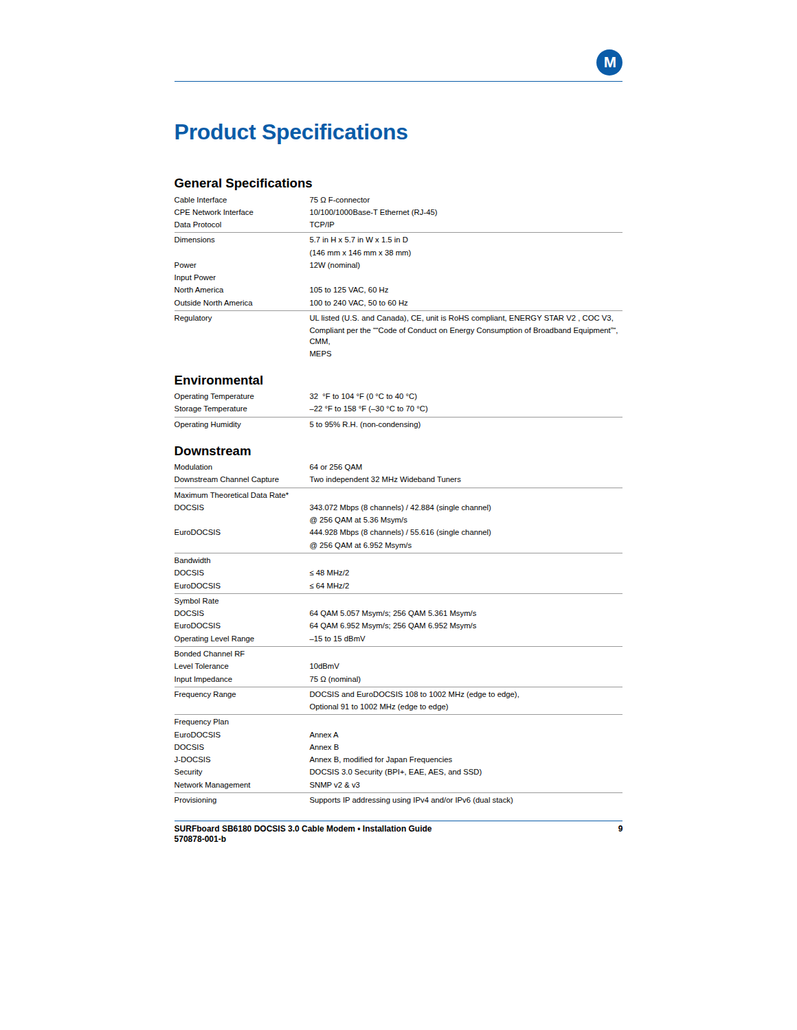M
Product Specifications
General Specifications
| Cable Interface | 75 Ω F-connector |
| CPE Network Interface | 10/100/1000Base-T Ethernet (RJ-45) |
| Data Protocol | TCP/IP |
| Dimensions | 5.7 in H x 5.7 in W x 1.5 in D |
| | (146 mm x 146 mm x 38 mm) |
| Power | 12W (nominal) |
| Input Power | |
| North America | 105 to 125 VAC, 60 Hz |
| Outside North America | 100 to 240 VAC, 50 to 60 Hz |
| Regulatory | UL listed (U.S. and Canada), CE, unit is RoHS compliant, ENERGY STAR V2 , COC V3, |
| | Compliant per the ““Code of Conduct on Energy Consumption of Broadband Equipment”“, CMM, |
| | MEPS |
Environmental
| Operating Temperature | 32 °F to 104 °F (0 °C to 40 °C) |
| Storage Temperature | –22 °F to 158 °F (–30 °C to 70 °C) |
| Operating Humidity | 5 to 95% R.H. (non-condensing) |
Downstream
| Modulation | 64 or 256 QAM |
| Downstream Channel Capture | Two independent 32 MHz Wideband Tuners |
| Maximum Theoretical Data Rate* |
| DOCSIS | 343.072 Mbps (8 channels) / 42.884 (single channel) |
| | @ 256 QAM at 5.36 Msym/s |
| EuroDOCSIS | 444.928 Mbps (8 channels) / 55.616 (single channel) |
| | @ 256 QAM at 6.952 Msym/s |
| Bandwidth |
| DOCSIS | ≤ 48 MHz/2 |
| EuroDOCSIS | ≤ 64 MHz/2 |
| Symbol Rate |
| DOCSIS | 64 QAM 5.057 Msym/s; 256 QAM 5.361 Msym/s |
| EuroDOCSIS | 64 QAM 6.952 Msym/s; 256 QAM 6.952 Msym/s |
| Operating Level Range | –15 to 15 dBmV |
| Bonded Channel RF |
| Level Tolerance | 10dBmV |
| Input Impedance | 75 Ω (nominal) |
| Frequency Range | DOCSIS and EuroDOCSIS 108 to 1002 MHz (edge to edge), |
| | Optional 91 to 1002 MHz (edge to edge) |
| Frequency Plan |
| EuroDOCSIS | Annex A |
| DOCSIS | Annex B |
| J-DOCSIS | Annex B, modified for Japan Frequencies |
| Security | DOCSIS 3.0 Security (BPI+, EAE, AES, and SSD) |
| Network Management | SNMP v2 & v3 |
| Provisioning | Supports IP addressing using IPv4 and/or IPv6 (dual stack) |
SURFboard SB6180 DOCSIS 3.0 Cable Modem • Installation Guide 9
570878-001-b